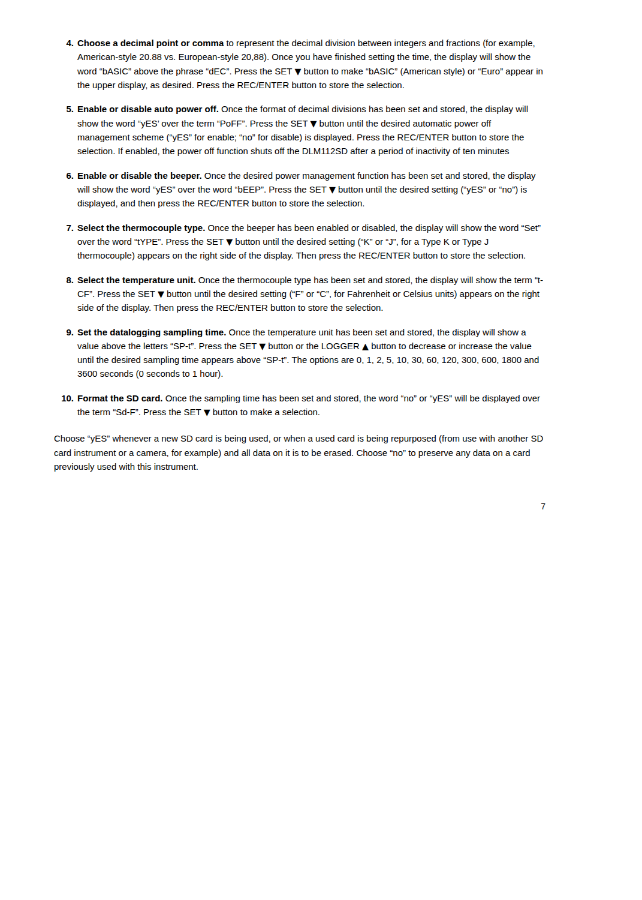Choose a decimal point or comma to represent the decimal division between integers and fractions (for example, American-style 20.88 vs. European-style 20,88). Once you have finished setting the time, the display will show the word “bASIC” above the phrase “dEC”. Press the SET ▼ button to make “bASIC” (American style) or “Euro” appear in the upper display, as desired. Press the REC/ENTER button to store the selection.
Enable or disable auto power off. Once the format of decimal divisions has been set and stored, the display will show the word “yES’ over the term “PoFF”. Press the SET ▼ button until the desired automatic power off management scheme (“yES” for enable; “no” for disable) is displayed. Press the REC/ENTER button to store the selection. If enabled, the power off function shuts off the DLM112SD after a period of inactivity of ten minutes
Enable or disable the beeper. Once the desired power management function has been set and stored, the display will show the word “yES” over the word “bEEP”. Press the SET ▼ button until the desired setting (“yES” or “no”) is displayed, and then press the REC/ENTER button to store the selection.
Select the thermocouple type. Once the beeper has been enabled or disabled, the display will show the word “Set” over the word “tYPE”. Press the SET ▼ button until the desired setting (“K” or “J”, for a Type K or Type J thermocouple) appears on the right side of the display. Then press the REC/ENTER button to store the selection.
Select the temperature unit. Once the thermocouple type has been set and stored, the display will show the term “t-CF”. Press the SET ▼ button until the desired setting (“F” or “C”, for Fahrenheit or Celsius units) appears on the right side of the display. Then press the REC/ENTER button to store the selection.
Set the datalogging sampling time. Once the temperature unit has been set and stored, the display will show a value above the letters “SP-t”. Press the SET ▼ button or the LOGGER ▲ button to decrease or increase the value until the desired sampling time appears above “SP-t”. The options are 0, 1, 2, 5, 10, 30, 60, 120, 300, 600, 1800 and 3600 seconds (0 seconds to 1 hour).
Format the SD card. Once the sampling time has been set and stored, the word “no” or “yES” will be displayed over the term “Sd-F”. Press the SET ▼ button to make a selection.
Choose “yES” whenever a new SD card is being used, or when a used card is being repurposed (from use with another SD card instrument or a camera, for example) and all data on it is to be erased. Choose “no” to preserve any data on a card previously used with this instrument.
7